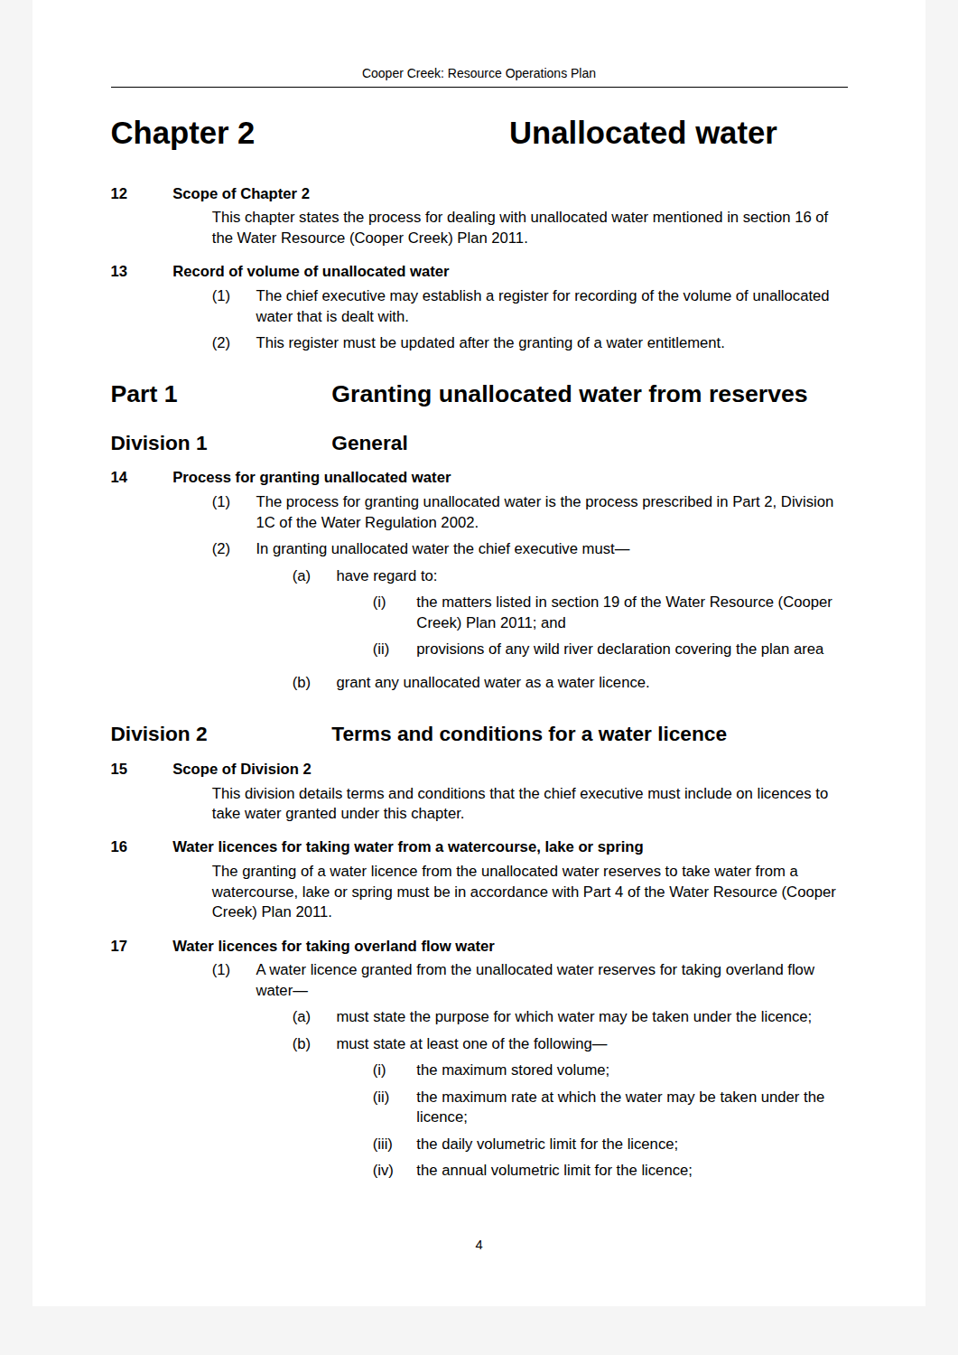Cooper Creek: Resource Operations Plan
Chapter 2 Unallocated water
12 Scope of Chapter 2
This chapter states the process for dealing with unallocated water mentioned in section 16 of the Water Resource (Cooper Creek) Plan 2011.
13 Record of volume of unallocated water
(1) The chief executive may establish a register for recording of the volume of unallocated water that is dealt with.
(2) This register must be updated after the granting of a water entitlement.
Part 1 Granting unallocated water from reserves
Division 1 General
14 Process for granting unallocated water
(1) The process for granting unallocated water is the process prescribed in Part 2, Division 1C of the Water Regulation 2002.
(2) In granting unallocated water the chief executive must—
(a) have regard to:
(i) the matters listed in section 19 of the Water Resource (Cooper Creek) Plan 2011; and
(ii) provisions of any wild river declaration covering the plan area
(b) grant any unallocated water as a water licence.
Division 2 Terms and conditions for a water licence
15 Scope of Division 2
This division details terms and conditions that the chief executive must include on licences to take water granted under this chapter.
16 Water licences for taking water from a watercourse, lake or spring
The granting of a water licence from the unallocated water reserves to take water from a watercourse, lake or spring must be in accordance with Part 4 of the Water Resource (Cooper Creek) Plan 2011.
17 Water licences for taking overland flow water
(1) A water licence granted from the unallocated water reserves for taking overland flow water—
(a) must state the purpose for which water may be taken under the licence;
(b) must state at least one of the following—
(i) the maximum stored volume;
(ii) the maximum rate at which the water may be taken under the licence;
(iii) the daily volumetric limit for the licence;
(iv) the annual volumetric limit for the licence;
4